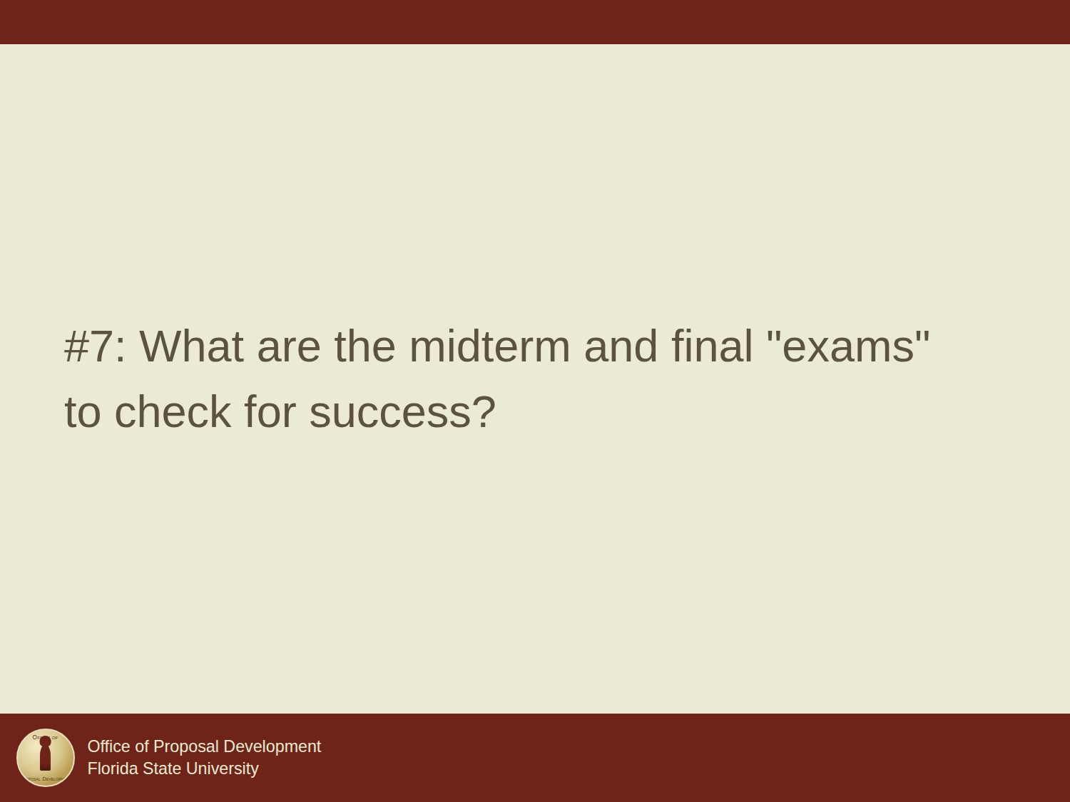#7: What are the midterm and final "exams" to check for success?
Office of
Proposal Development
Office of Proposal Development
Florida State University